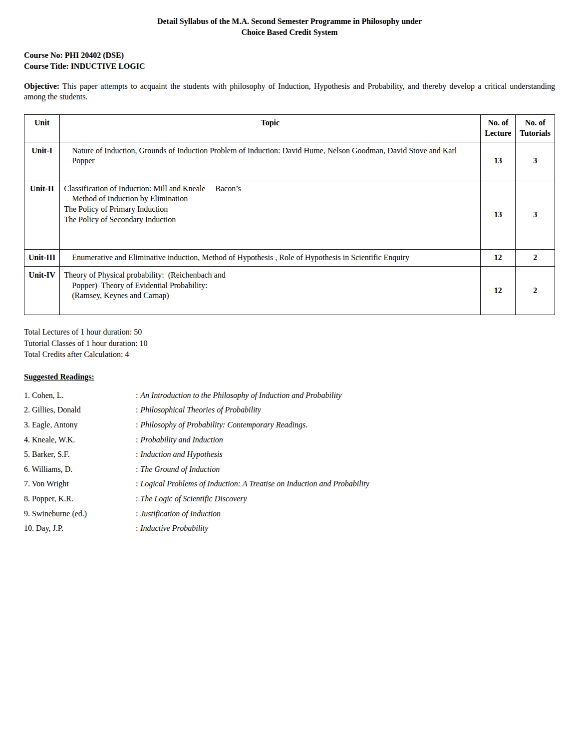Detail Syllabus of the M.A. Second Semester Programme in Philosophy under
Choice Based Credit System
Course No: PHI 20402 (DSE)
Course Title: INDUCTIVE LOGIC
Objective: This paper attempts to acquaint the students with philosophy of Induction, Hypothesis and Probability, and thereby develop a critical understanding among the students.
| Unit | Topic | No. of Lecture | No. of Tutorials |
| --- | --- | --- | --- |
| Unit-I | Nature of Induction, Grounds of Induction Problem of Induction: David Hume, Nelson Goodman, David Stove and Karl Popper | 13 | 3 |
| Unit-II | Classification of Induction: Mill and Kneale Bacon’s Method of Induction by Elimination The Policy of Primary Induction The Policy of Secondary Induction | 13 | 3 |
| Unit-III | Enumerative and Eliminative induction, Method of Hypothesis , Role of Hypothesis in Scientific Enquiry | 12 | 2 |
| Unit-IV | Theory of Physical probability: (Reichenbach and Popper) Theory of Evidential Probability: (Ramsey, Keynes and Carnap) | 12 | 2 |
Total Lectures of 1 hour duration: 50
Tutorial Classes of 1 hour duration: 10
Total Credits after Calculation: 4
Suggested Readings:
1. Cohen, L.: An Introduction to the Philosophy of Induction and Probability
2. Gillies, Donald: Philosophical Theories of Probability
3. Eagle, Antony: Philosophy of Probability: Contemporary Readings.
4. Kneale, W.K.: Probability and Induction
5. Barker, S.F.: Induction and Hypothesis
6. Williams, D.: The Ground of Induction
7. Von Wright: Logical Problems of Induction: A Treatise on Induction and Probability
8. Popper, K.R.: The Logic of Scientific Discovery
9. Swineburne (ed.): Justification of Induction
10. Day, J.P.: Inductive Probability